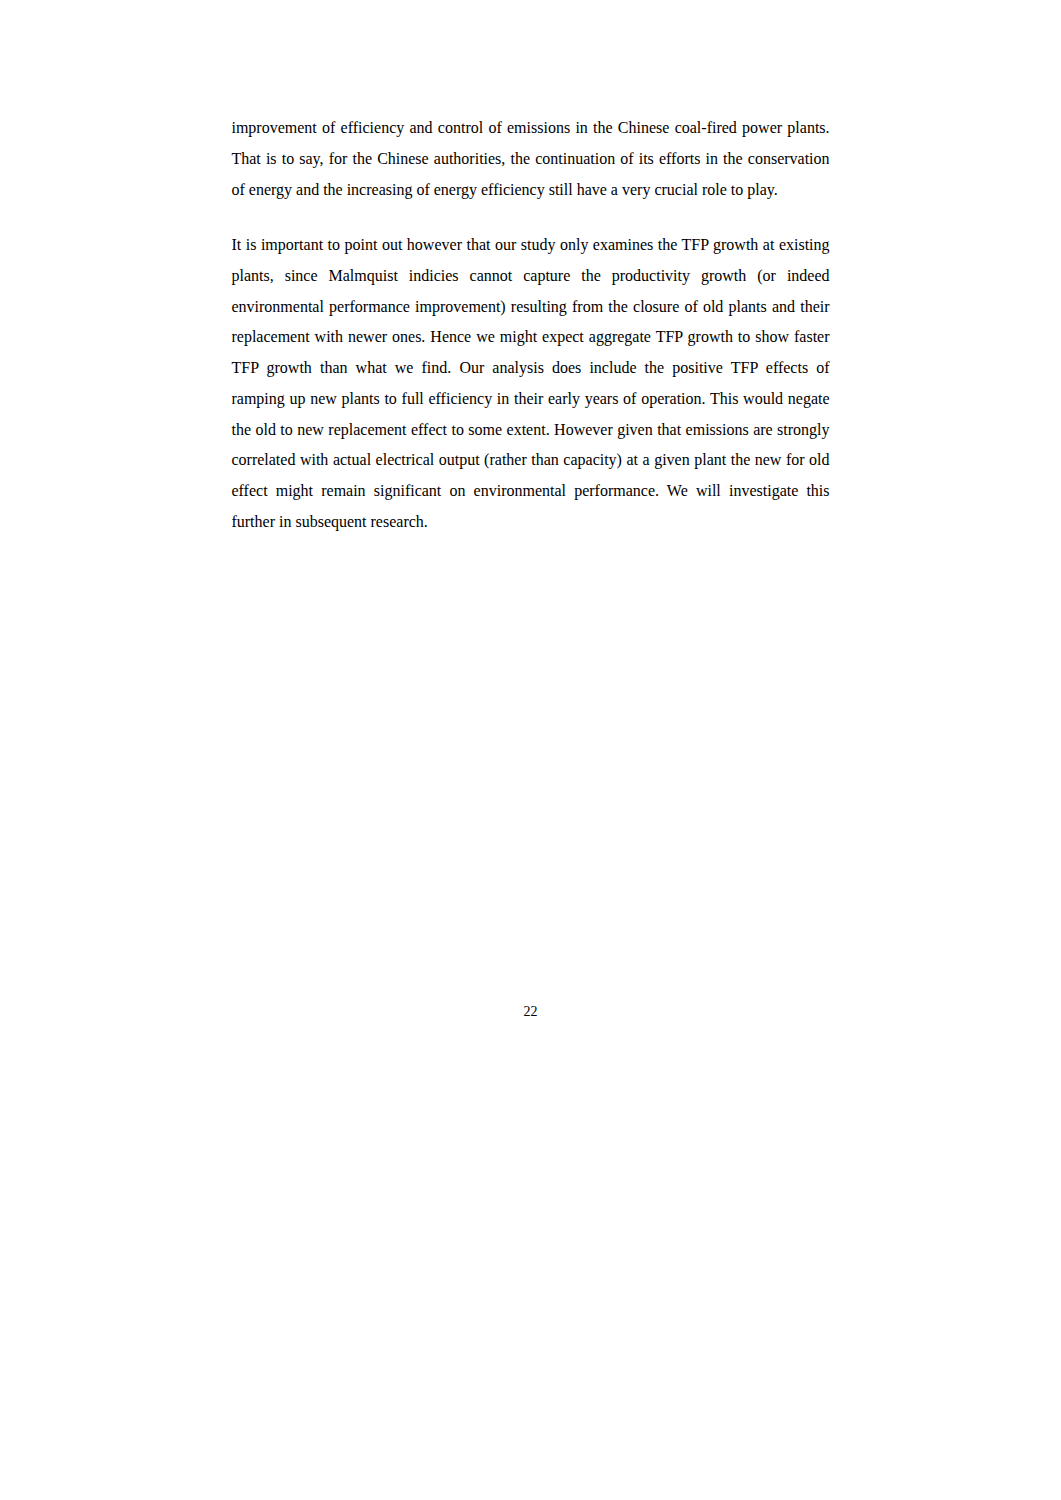improvement of efficiency and control of emissions in the Chinese coal-fired power plants. That is to say, for the Chinese authorities, the continuation of its efforts in the conservation of energy and the increasing of energy efficiency still have a very crucial role to play.
It is important to point out however that our study only examines the TFP growth at existing plants, since Malmquist indicies cannot capture the productivity growth (or indeed environmental performance improvement) resulting from the closure of old plants and their replacement with newer ones. Hence we might expect aggregate TFP growth to show faster TFP growth than what we find. Our analysis does include the positive TFP effects of ramping up new plants to full efficiency in their early years of operation. This would negate the old to new replacement effect to some extent. However given that emissions are strongly correlated with actual electrical output (rather than capacity) at a given plant the new for old effect might remain significant on environmental performance. We will investigate this further in subsequent research.
22